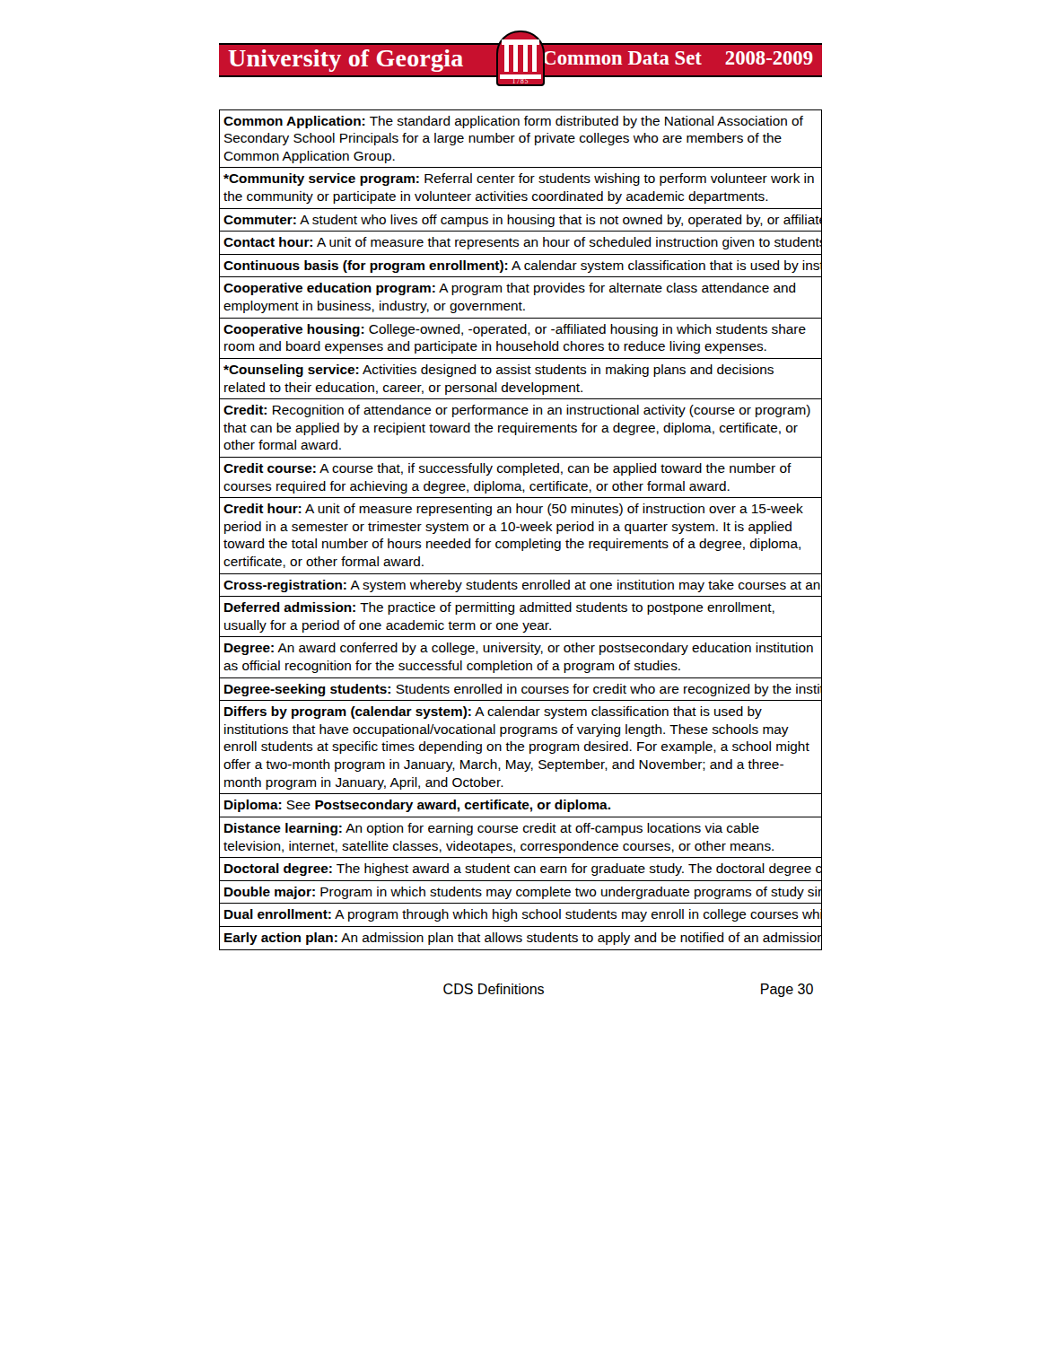University of Georgia
Common Data Set2008-2009
1785
| Common Application: The standard application form distributed by the National Association of Secondary School Principals for a large number of private colleges who are members of the Common Application Group. |
| *Community service program: Referral center for students wishing to perform volunteer work in the community or participate in volunteer activities coordinated by academic departments. |
| Commuter: A student who lives off campus in housing that is not owned by, operated by, or affiliated with the college. This category includes students who commute from home and students who have moved to the area to |
| Contact hour: A unit of measure that represents an hour of scheduled instruction given to students. Also referred |
| Continuous basis (for program enrollment): A calendar system classification that is used by institutions that enroll students at any time during the academic year. For example, a cosmetology school or a word processing school might allow students to enroll and begin studies at various times, with no requirement that classes begin |
| Cooperative education program: A program that provides for alternate class attendance and employment in business, industry, or government. |
| Cooperative housing: College-owned, -operated, or -affiliated housing in which students share room and board expenses and participate in household chores to reduce living expenses. |
| *Counseling service: Activities designed to assist students in making plans and decisions related to their education, career, or personal development. |
| Credit: Recognition of attendance or performance in an instructional activity (course or program) that can be applied by a recipient toward the requirements for a degree, diploma, certificate, or other formal award. |
| Credit course: A course that, if successfully completed, can be applied toward the number of courses required for achieving a degree, diploma, certificate, or other formal award. |
| Credit hour: A unit of measure representing an hour (50 minutes) of instruction over a 15-week period in a semester or trimester system or a 10-week period in a quarter system. It is applied toward the total number of hours needed for completing the requirements of a degree, diploma, certificate, or other formal award. |
| Cross-registration: A system whereby students enrolled at one institution may take courses at another institution without having to apply to the second institution. |
| Deferred admission: The practice of permitting admitted students to postpone enrollment, usually for a period of one academic term or one year. |
| Degree: An award conferred by a college, university, or other postsecondary education institution as official recognition for the successful completion of a program of studies. |
| Degree-seeking students: Students enrolled in courses for credit who are recognized by the institution as seeking a degree or formal award. At the undergraduate level, this is intended to include students enrolled in |
| Differs by program (calendar system): A calendar system classification that is used by institutions that have occupational/vocational programs of varying length. These schools may enroll students at specific times depending on the program desired. For example, a school might offer a two-month program in January, March, May, September, and November; and a three-month program in January, April, and October. |
| Diploma: See Postsecondary award, certificate, or diploma. |
| Distance learning: An option for earning course credit at off-campus locations via cable television, internet, satellite classes, videotapes, correspondence courses, or other means. |
| Doctoral degree: The highest award a student can earn for graduate study. The doctoral degree classification includes such degrees as Doctor of Education, Doctor of Juridical Science, Doctor of Public Health, and the Doctor of Philosophy degree in any field such as agronomy, food technology, education, engineering, public administration, ophthalmology, or radiology. For the Doctor of Public Health degree, the prior degree is generally |
| Double major: Program in which students may complete two undergraduate programs of study simultaneously. |
| Dual enrollment: A program through which high school students may enroll in college courses while still enrolled in high school. Students are not required to apply for admission to the college in order to participate. |
| Early action plan: An admission plan that allows students to apply and be notified of an admission decision well in advance of the regular notification dates. If admitted, the candidate is not committed to enroll; the student may reply to the offer under the college’s regular reply policy. |
CDS Definitions
Page 30